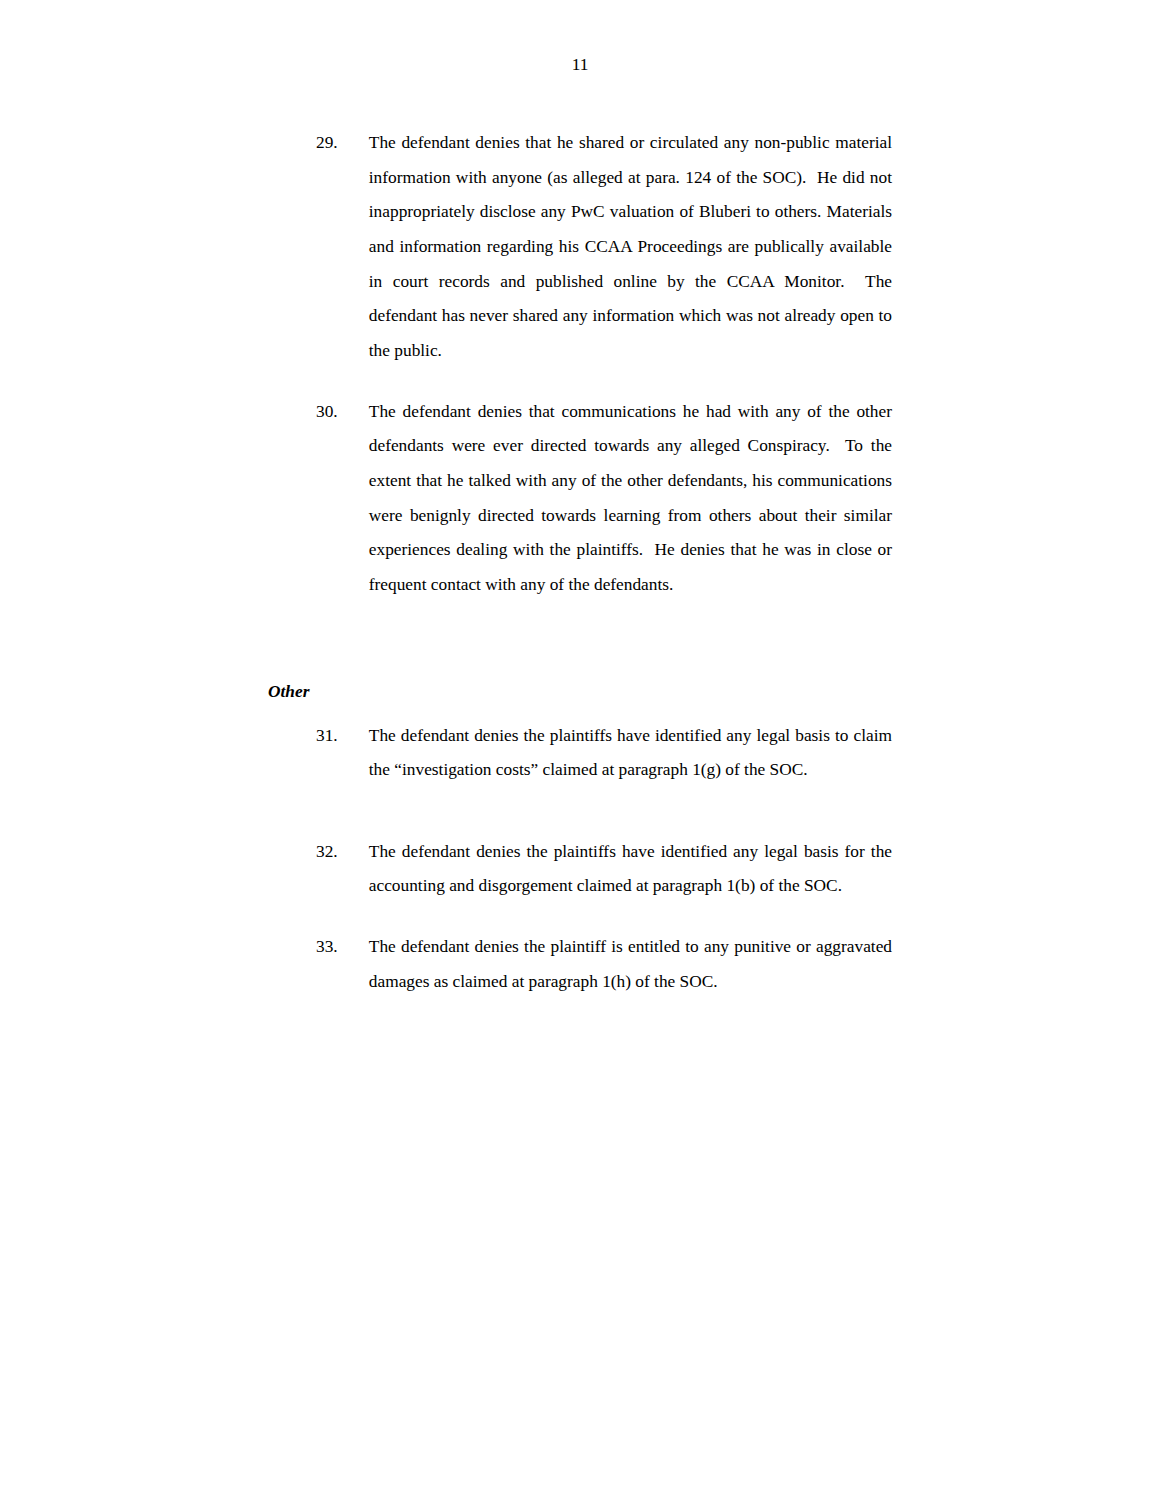11
29.
The defendant denies that he shared or circulated any non-public material information with anyone (as alleged at para. 124 of the SOC). He did not inappropriately disclose any PwC valuation of Bluberi to others. Materials and information regarding his CCAA Proceedings are publically available in court records and published online by the CCAA Monitor. The defendant has never shared any information which was not already open to the public.
30.
The defendant denies that communications he had with any of the other defendants were ever directed towards any alleged Conspiracy. To the extent that he talked with any of the other defendants, his communications were benignly directed towards learning from others about their similar experiences dealing with the plaintiffs. He denies that he was in close or frequent contact with any of the defendants.
Other
31.
The defendant denies the plaintiffs have identified any legal basis to claim the “investigation costs” claimed at paragraph 1(g) of the SOC.
32.
The defendant denies the plaintiffs have identified any legal basis for the accounting and disgorgement claimed at paragraph 1(b) of the SOC.
33.
The defendant denies the plaintiff is entitled to any punitive or aggravated damages as claimed at paragraph 1(h) of the SOC.